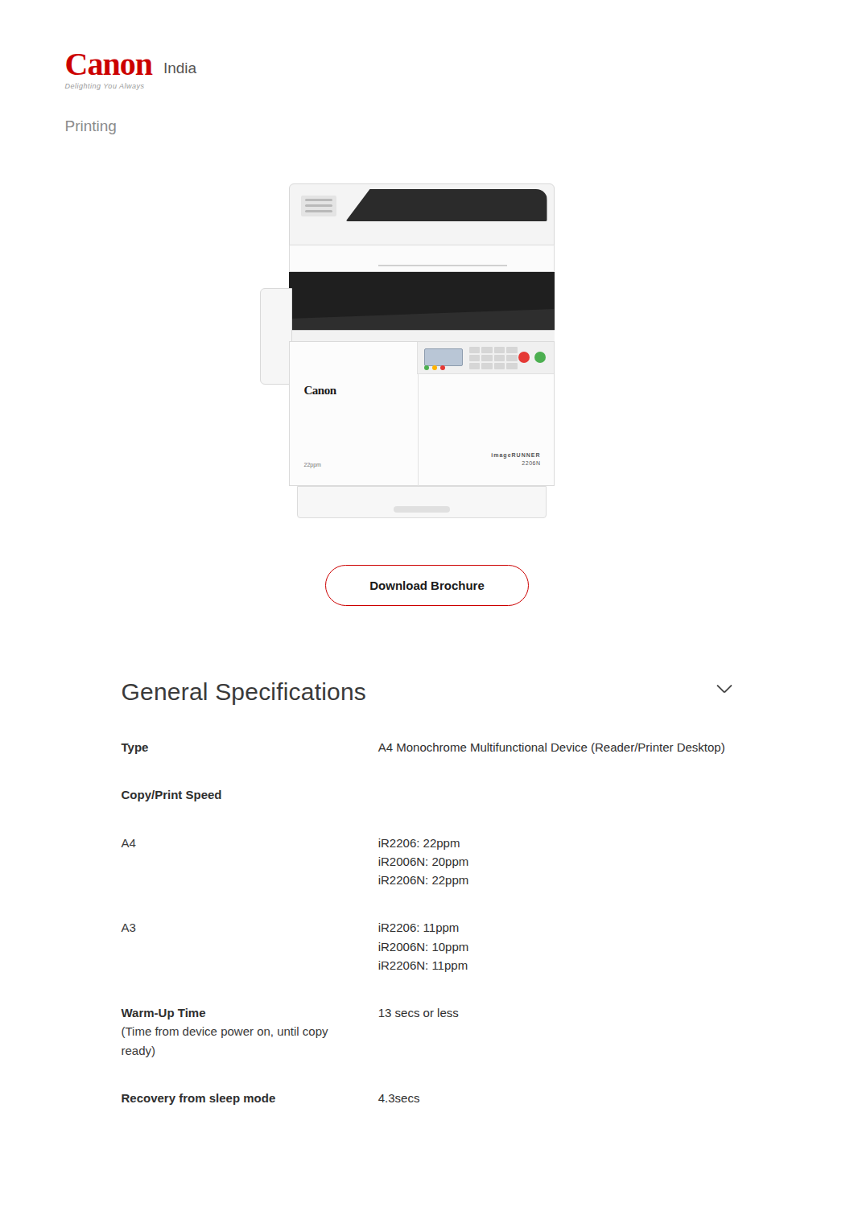Canon Delighting You Always
India
Printing
Canon
22ppm
imageRUNNER
2206N
Download Brochure
General Specifications
| Type | A4 Monochrome Multifunctional Device (Reader/Printer Desktop) |
| Copy/Print Speed | |
| A4 | iR2206: 22ppm iR2006N: 20ppm iR2206N: 22ppm |
| A3 | iR2206: 11ppm iR2006N: 10ppm iR2206N: 11ppm |
| Warm-Up Time (Time from device power on, until copy ready) | 13 secs or less |
| Recovery from sleep mode | 4.3secs |